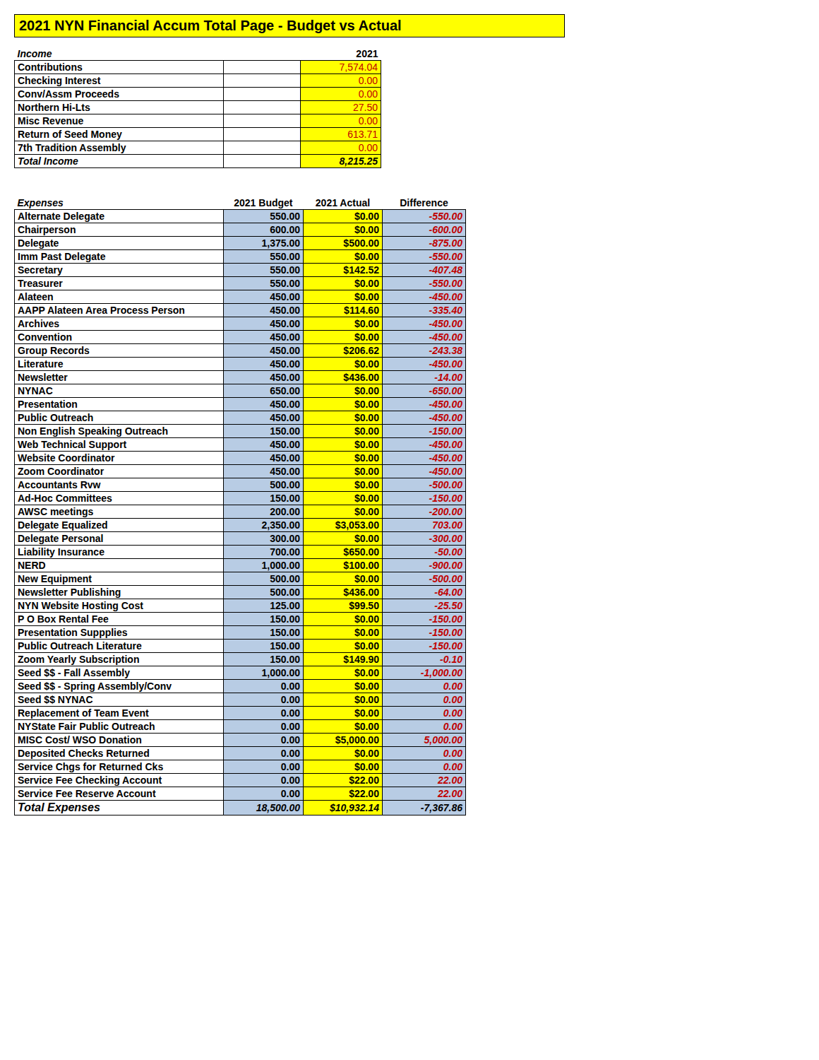2021 NYN Financial Accum Total Page - Budget vs Actual
| Income | | 2021 |
| Contributions | | 7,574.04 |
| Checking Interest | | 0.00 |
| Conv/Assm Proceeds | | 0.00 |
| Northern Hi-Lts | | 27.50 |
| Misc Revenue | | 0.00 |
| Return of Seed Money | | 613.71 |
| 7th Tradition Assembly | | 0.00 |
| Total Income | | 8,215.25 |
| Expenses | 2021 Budget | 2021 Actual | Difference |
| Alternate Delegate | 550.00 | $0.00 | -550.00 |
| Chairperson | 600.00 | $0.00 | -600.00 |
| Delegate | 1,375.00 | $500.00 | -875.00 |
| Imm Past Delegate | 550.00 | $0.00 | -550.00 |
| Secretary | 550.00 | $142.52 | -407.48 |
| Treasurer | 550.00 | $0.00 | -550.00 |
| Alateen | 450.00 | $0.00 | -450.00 |
| AAPP Alateen Area Process Person | 450.00 | $114.60 | -335.40 |
| Archives | 450.00 | $0.00 | -450.00 |
| Convention | 450.00 | $0.00 | -450.00 |
| Group Records | 450.00 | $206.62 | -243.38 |
| Literature | 450.00 | $0.00 | -450.00 |
| Newsletter | 450.00 | $436.00 | -14.00 |
| NYNAC | 650.00 | $0.00 | -650.00 |
| Presentation | 450.00 | $0.00 | -450.00 |
| Public Outreach | 450.00 | $0.00 | -450.00 |
| Non English Speaking Outreach | 150.00 | $0.00 | -150.00 |
| Web Technical Support | 450.00 | $0.00 | -450.00 |
| Website Coordinator | 450.00 | $0.00 | -450.00 |
| Zoom Coordinator | 450.00 | $0.00 | -450.00 |
| Accountants Rvw | 500.00 | $0.00 | -500.00 |
| Ad-Hoc Committees | 150.00 | $0.00 | -150.00 |
| AWSC meetings | 200.00 | $0.00 | -200.00 |
| Delegate Equalized | 2,350.00 | $3,053.00 | 703.00 |
| Delegate Personal | 300.00 | $0.00 | -300.00 |
| Liability Insurance | 700.00 | $650.00 | -50.00 |
| NERD | 1,000.00 | $100.00 | -900.00 |
| New Equipment | 500.00 | $0.00 | -500.00 |
| Newsletter Publishing | 500.00 | $436.00 | -64.00 |
| NYN Website Hosting Cost | 125.00 | $99.50 | -25.50 |
| P O Box Rental Fee | 150.00 | $0.00 | -150.00 |
| Presentation Suppplies | 150.00 | $0.00 | -150.00 |
| Public Outreach Literature | 150.00 | $0.00 | -150.00 |
| Zoom Yearly Subscription | 150.00 | $149.90 | -0.10 |
| Seed $$ - Fall Assembly | 1,000.00 | $0.00 | -1,000.00 |
| Seed $$ - Spring Assembly/Conv | 0.00 | $0.00 | 0.00 |
| Seed $$ NYNAC | 0.00 | $0.00 | 0.00 |
| Replacement of Team Event | 0.00 | $0.00 | 0.00 |
| NYState Fair Public Outreach | 0.00 | $0.00 | 0.00 |
| MISC Cost/ WSO Donation | 0.00 | $5,000.00 | 5,000.00 |
| Deposited Checks Returned | 0.00 | $0.00 | 0.00 |
| Service Chgs for Returned Cks | 0.00 | $0.00 | 0.00 |
| Service Fee Checking Account | 0.00 | $22.00 | 22.00 |
| Service Fee Reserve Account | 0.00 | $22.00 | 22.00 |
| Total Expenses | 18,500.00 | $10,932.14 | -7,367.86 |